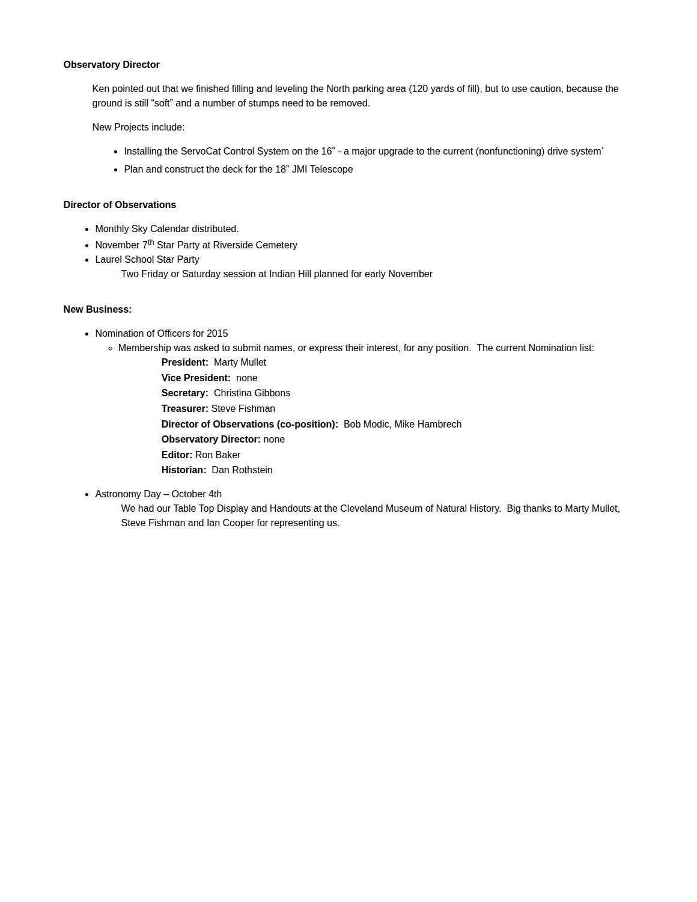Observatory Director
Ken pointed out that we finished filling and leveling the North parking area (120 yards of fill), but to use caution, because the ground is still “soft” and a number of stumps need to be removed.
New Projects include:
Installing the ServoCat Control System on the 16” - a major upgrade to the current (nonfunctioning) drive system’
Plan and construct the deck for the 18” JMI Telescope
Director of Observations
Monthly Sky Calendar distributed.
November 7th Star Party at Riverside Cemetery
Laurel School Star Party
Two Friday or Saturday session at Indian Hill planned for early November
New Business:
Nomination of Officers for 2015
Membership was asked to submit names, or express their interest, for any position. The current Nomination list:
President: Marty Mullet
Vice President: none
Secretary: Christina Gibbons
Treasurer: Steve Fishman
Director of Observations (co-position): Bob Modic, Mike Hambrech
Observatory Director: none
Editor: Ron Baker
Historian: Dan Rothstein
Astronomy Day – October 4th
We had our Table Top Display and Handouts at the Cleveland Museum of Natural History. Big thanks to Marty Mullet, Steve Fishman and Ian Cooper for representing us.